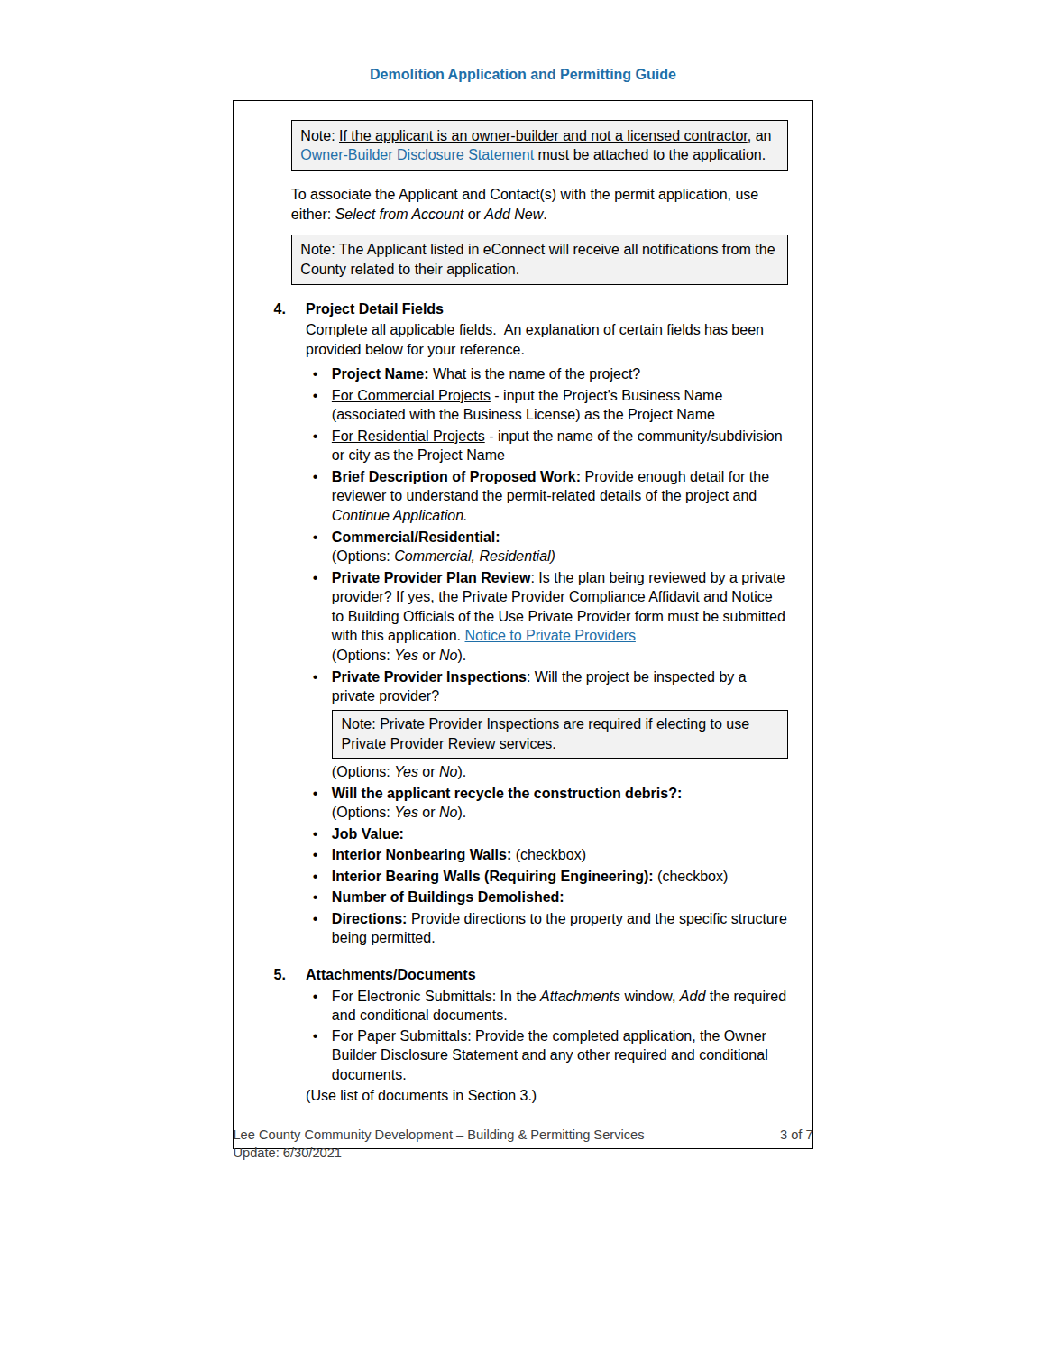Demolition Application and Permitting Guide
Note: If the applicant is an owner-builder and not a licensed contractor, an Owner-Builder Disclosure Statement must be attached to the application.
To associate the Applicant and Contact(s) with the permit application, use either: Select from Account or Add New.
Note: The Applicant listed in eConnect will receive all notifications from the County related to their application.
Project Detail Fields
Complete all applicable fields. An explanation of certain fields has been provided below for your reference.
Project Name: What is the name of the project?
For Commercial Projects - input the Project's Business Name (associated with the Business License) as the Project Name
For Residential Projects - input the name of the community/subdivision or city as the Project Name
Brief Description of Proposed Work: Provide enough detail for the reviewer to understand the permit-related details of the project and Continue Application.
Commercial/Residential:
(Options: Commercial, Residential)
Private Provider Plan Review: Is the plan being reviewed by a private provider? If yes, the Private Provider Compliance Affidavit and Notice to Building Officials of the Use Private Provider form must be submitted with this application. Notice to Private Providers
(Options: Yes or No).
Private Provider Inspections: Will the project be inspected by a private provider?
Note: Private Provider Inspections are required if electing to use Private Provider Review services.
(Options: Yes or No).
Will the applicant recycle the construction debris?:
(Options: Yes or No).
Job Value:
Interior Nonbearing Walls: (checkbox)
Interior Bearing Walls (Requiring Engineering): (checkbox)
Number of Buildings Demolished:
Directions: Provide directions to the property and the specific structure being permitted.
Attachments/Documents
For Electronic Submittals: In the Attachments window, Add the required and conditional documents.
For Paper Submittals: Provide the completed application, the Owner Builder Disclosure Statement and any other required and conditional documents.
(Use list of documents in Section 3.)
Lee County Community Development – Building & Permitting Services
Update: 6/30/2021
3 of 7